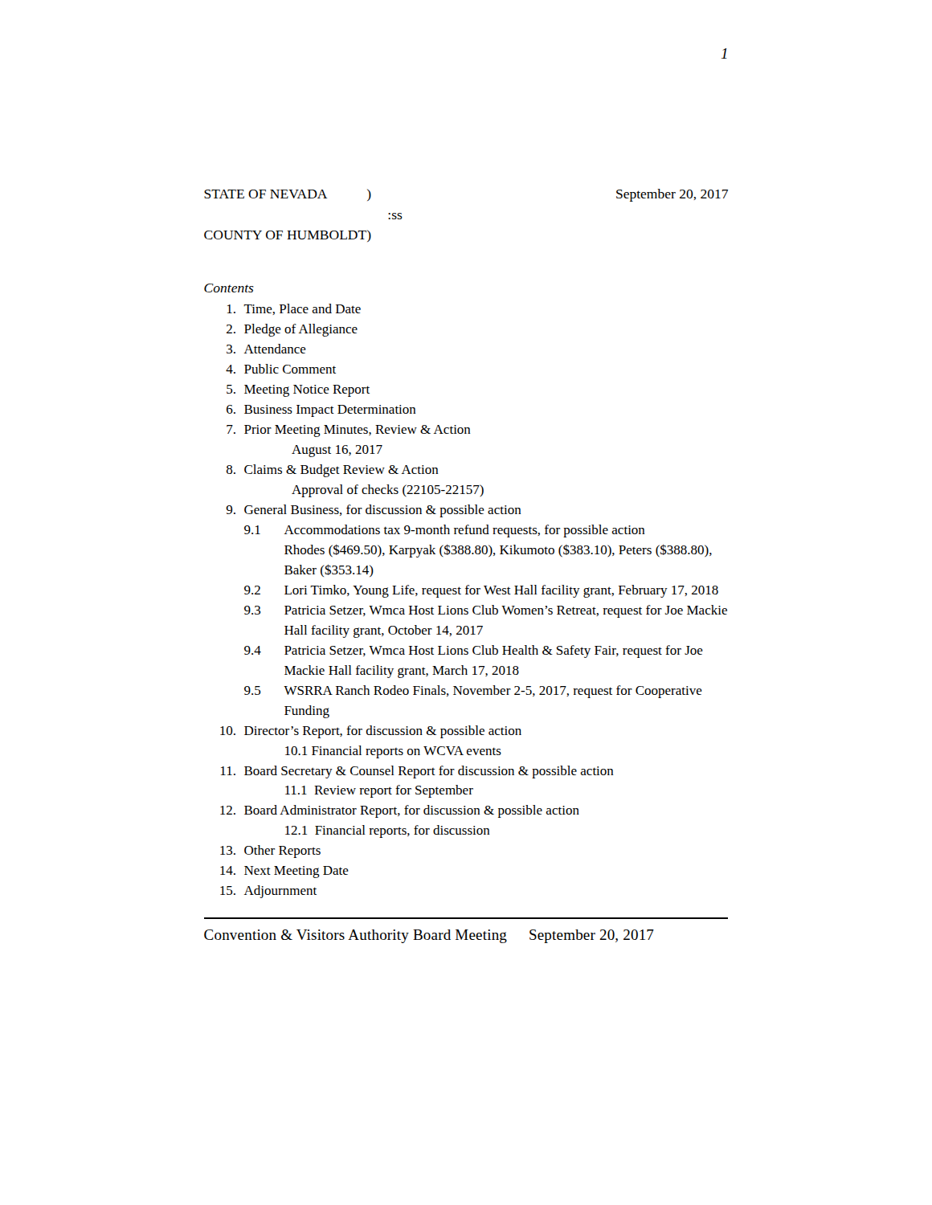1
| STATE OF NEVADA | ) | | September 20, 2017 |
| | | :ss | |
| COUNTY OF HUMBOLDT | ) | | |
Contents
1. Time, Place and Date
2. Pledge of Allegiance
3. Attendance
4. Public Comment
5. Meeting Notice Report
6. Business Impact Determination
7. Prior Meeting Minutes, Review & Action
August 16, 2017
8. Claims & Budget Review & Action
Approval of checks (22105-22157)
9. General Business, for discussion & possible action
9.1 Accommodations tax 9-month refund requests, for possible action
Rhodes ($469.50), Karpyak ($388.80), Kikumoto ($383.10), Peters ($388.80), Baker ($353.14)
9.2 Lori Timko, Young Life, request for West Hall facility grant, February 17, 2018
9.3 Patricia Setzer, Wmca Host Lions Club Women’s Retreat, request for Joe Mackie Hall facility grant, October 14, 2017
9.4 Patricia Setzer, Wmca Host Lions Club Health & Safety Fair, request for Joe Mackie Hall facility grant, March 17, 2018
9.5 WSRRA Ranch Rodeo Finals, November 2-5, 2017, request for Cooperative Funding
10. Director’s Report, for discussion & possible action
10.1 Financial reports on WCVA events
11. Board Secretary & Counsel Report for discussion & possible action
11.1 Review report for September
12. Board Administrator Report, for discussion & possible action
12.1 Financial reports, for discussion
13. Other Reports
14. Next Meeting Date
15. Adjournment
Convention & Visitors Authority Board Meeting September 20, 2017